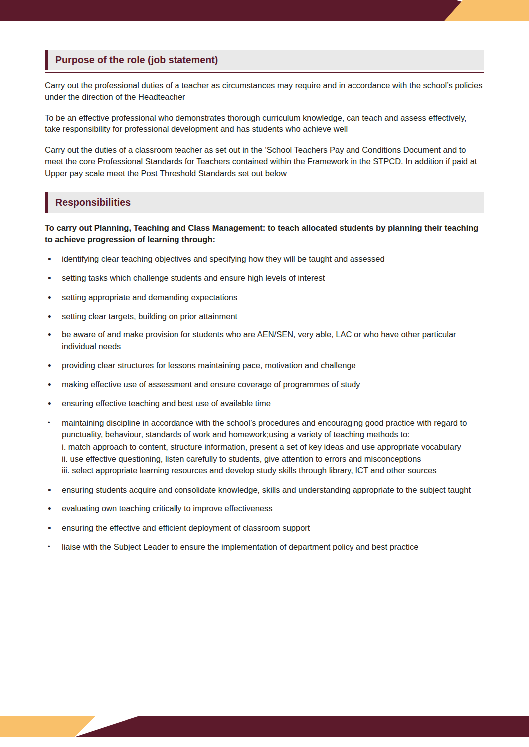Purpose of the role (job statement)
Carry out the professional duties of a teacher as circumstances may require and in accordance with the school’s policies under the direction of the Headteacher
To be an effective professional who demonstrates thorough curriculum knowledge, can teach and assess effectively, take responsibility for professional development and has students who achieve well
Carry out the duties of a classroom teacher as set out in the ‘School Teachers Pay and Conditions Document and to meet the core Professional Standards for Teachers contained within the Framework in the STPCD. In addition if paid at Upper pay scale meet the Post Threshold Standards set out below
Responsibilities
To carry out Planning, Teaching and Class Management: to teach allocated students by planning their teaching to achieve progression of learning through:
identifying clear teaching objectives and specifying how they will be taught and assessed
setting tasks which challenge students and ensure high levels of interest
setting appropriate and demanding expectations
setting clear targets, building on prior attainment
be aware of and make provision for students who are AEN/SEN, very able, LAC or who have other particular individual needs
providing clear structures for lessons maintaining pace, motivation and challenge
making effective use of assessment and ensure coverage of programmes of study
ensuring effective teaching and best use of available time
maintaining discipline in accordance with the school’s procedures and encouraging good practice with regard to punctuality, behaviour, standards of work and homework;using a variety of teaching methods to: i. match approach to content, structure information, present a set of key ideas and use appropriate vocabulary ii. use effective questioning, listen carefully to students, give attention to errors and misconceptions iii. select appropriate learning resources and develop study skills through library, ICT and other sources
ensuring students acquire and consolidate knowledge, skills and understanding appropriate to the subject taught
evaluating own teaching critically to improve effectiveness
ensuring the effective and efficient deployment of classroom support
liaise with the Subject Leader to ensure the implementation of department policy and best practice